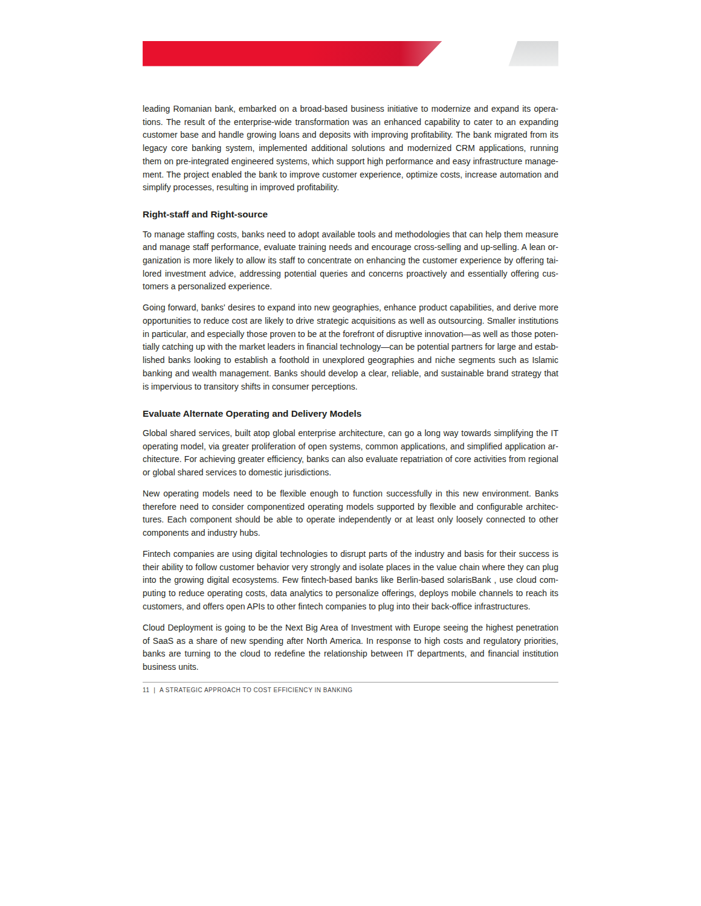leading Romanian bank, embarked on a broad-based business initiative to modernize and expand its operations. The result of the enterprise-wide transformation was an enhanced capability to cater to an expanding customer base and handle growing loans and deposits with improving profitability. The bank migrated from its legacy core banking system, implemented additional solutions and modernized CRM applications, running them on pre-integrated engineered systems, which support high performance and easy infrastructure management. The project enabled the bank to improve customer experience, optimize costs, increase automation and simplify processes, resulting in improved profitability.
Right-staff and Right-source
To manage staffing costs, banks need to adopt available tools and methodologies that can help them measure and manage staff performance, evaluate training needs and encourage cross-selling and up-selling. A lean organization is more likely to allow its staff to concentrate on enhancing the customer experience by offering tailored investment advice, addressing potential queries and concerns proactively and essentially offering customers a personalized experience.
Going forward, banks' desires to expand into new geographies, enhance product capabilities, and derive more opportunities to reduce cost are likely to drive strategic acquisitions as well as outsourcing. Smaller institutions in particular, and especially those proven to be at the forefront of disruptive innovation—as well as those potentially catching up with the market leaders in financial technology—can be potential partners for large and established banks looking to establish a foothold in unexplored geographies and niche segments such as Islamic banking and wealth management. Banks should develop a clear, reliable, and sustainable brand strategy that is impervious to transitory shifts in consumer perceptions.
Evaluate Alternate Operating and Delivery Models
Global shared services, built atop global enterprise architecture, can go a long way towards simplifying the IT operating model, via greater proliferation of open systems, common applications, and simplified application architecture. For achieving greater efficiency, banks can also evaluate repatriation of core activities from regional or global shared services to domestic jurisdictions.
New operating models need to be flexible enough to function successfully in this new environment. Banks therefore need to consider componentized operating models supported by flexible and configurable architectures. Each component should be able to operate independently or at least only loosely connected to other components and industry hubs.
Fintech companies are using digital technologies to disrupt parts of the industry and basis for their success is their ability to follow customer behavior very strongly and isolate places in the value chain where they can plug into the growing digital ecosystems. Few fintech-based banks like Berlin-based solarisBank , use cloud computing to reduce operating costs, data analytics to personalize offerings, deploys mobile channels to reach its customers, and offers open APIs to other fintech companies to plug into their back-office infrastructures.
Cloud Deployment is going to be the Next Big Area of Investment with Europe seeing the highest penetration of SaaS as a share of new spending after North America. In response to high costs and regulatory priorities, banks are turning to the cloud to redefine the relationship between IT departments, and financial institution business units.
11 | A STRATEGIC APPROACH TO COST EFFICIENCY IN BANKING